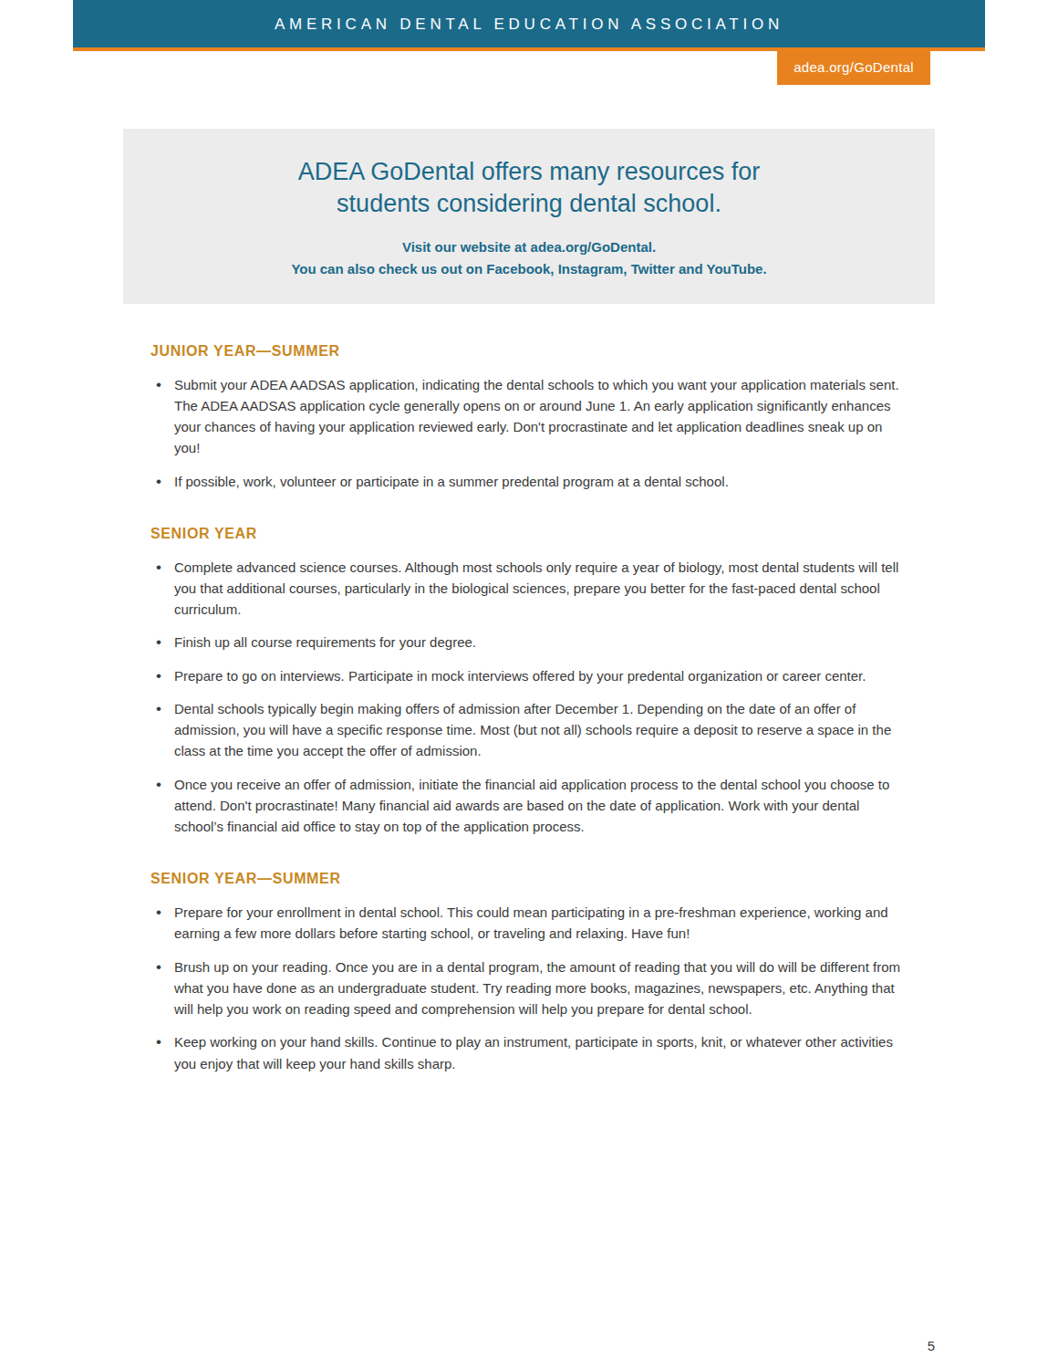American Dental Education Association
adea.org/GoDental
ADEA GoDental offers many resources for
students considering dental school.
Visit our website at adea.org/GoDental.
You can also check us out on Facebook, Instagram, Twitter and YouTube.
Junior Year—Summer
Submit your ADEA AADSAS application, indicating the dental schools to which you want your application materials sent. The ADEA AADSAS application cycle generally opens on or around June 1. An early application significantly enhances your chances of having your application reviewed early. Don't procrastinate and let application deadlines sneak up on you!
If possible, work, volunteer or participate in a summer predental program at a dental school.
Senior Year
Complete advanced science courses. Although most schools only require a year of biology, most dental students will tell you that additional courses, particularly in the biological sciences, prepare you better for the fast-paced dental school curriculum.
Finish up all course requirements for your degree.
Prepare to go on interviews. Participate in mock interviews offered by your predental organization or career center.
Dental schools typically begin making offers of admission after December 1. Depending on the date of an offer of admission, you will have a specific response time. Most (but not all) schools require a deposit to reserve a space in the class at the time you accept the offer of admission.
Once you receive an offer of admission, initiate the financial aid application process to the dental school you choose to attend. Don't procrastinate! Many financial aid awards are based on the date of application. Work with your dental school’s financial aid office to stay on top of the application process.
Senior Year—Summer
Prepare for your enrollment in dental school. This could mean participating in a pre-freshman experience, working and earning a few more dollars before starting school, or traveling and relaxing. Have fun!
Brush up on your reading. Once you are in a dental program, the amount of reading that you will do will be different from what you have done as an undergraduate student. Try reading more books, magazines, newspapers, etc. Anything that will help you work on reading speed and comprehension will help you prepare for dental school.
Keep working on your hand skills. Continue to play an instrument, participate in sports, knit, or whatever other activities you enjoy that will keep your hand skills sharp.
5